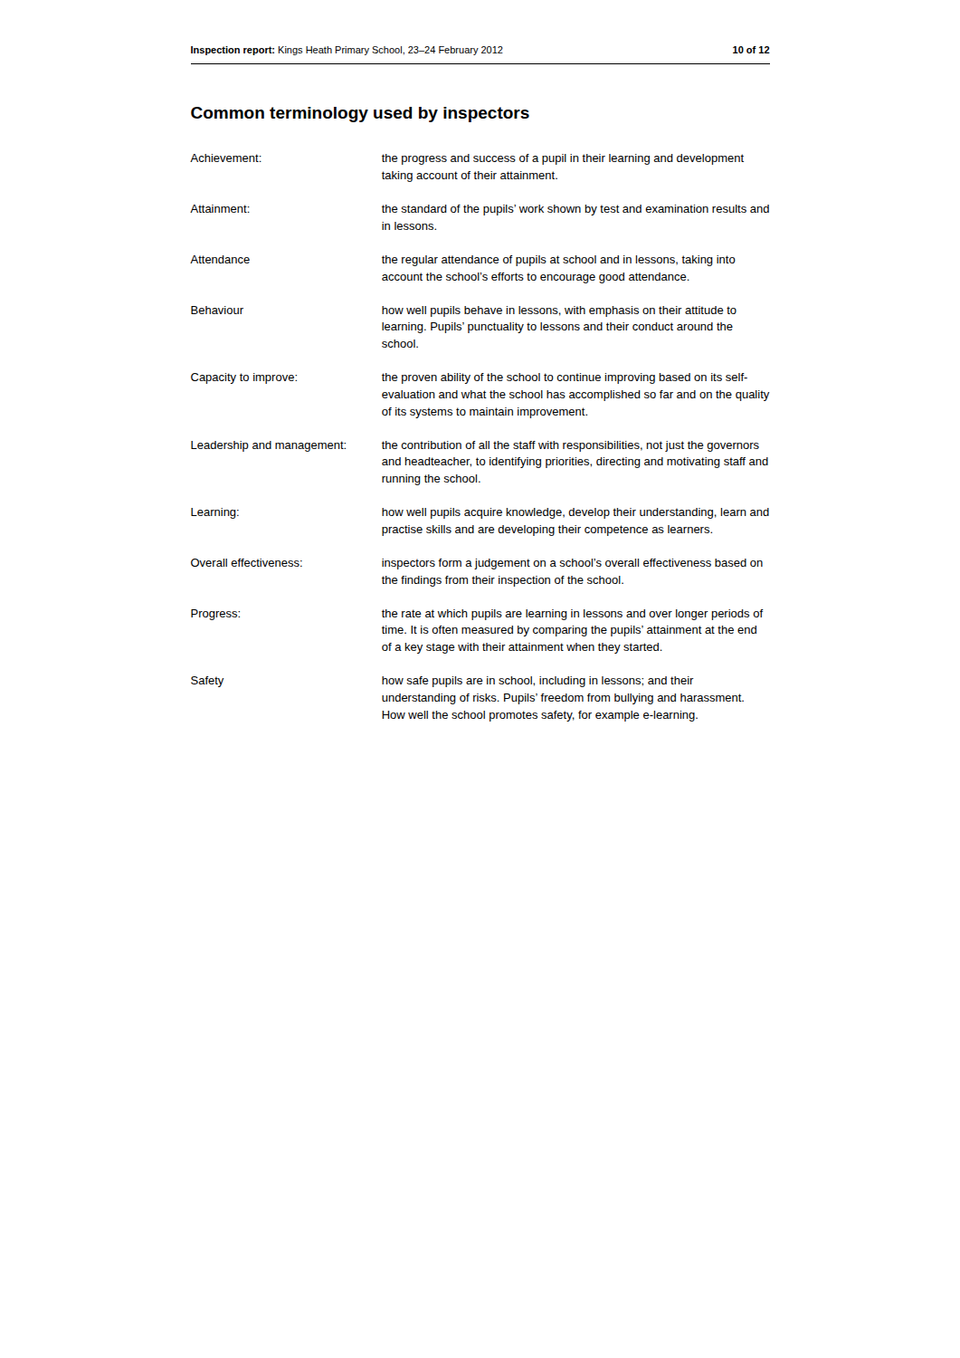Inspection report: Kings Heath Primary School, 23–24 February 2012
10 of 12
Common terminology used by inspectors
| Achievement: | the progress and success of a pupil in their learning and development taking account of their attainment. |
| Attainment: | the standard of the pupils’ work shown by test and examination results and in lessons. |
| Attendance | the regular attendance of pupils at school and in lessons, taking into account the school’s efforts to encourage good attendance. |
| Behaviour | how well pupils behave in lessons, with emphasis on their attitude to learning. Pupils’ punctuality to lessons and their conduct around the school. |
| Capacity to improve: | the proven ability of the school to continue improving based on its self-evaluation and what the school has accomplished so far and on the quality of its systems to maintain improvement. |
| Leadership and management: | the contribution of all the staff with responsibilities, not just the governors and headteacher, to identifying priorities, directing and motivating staff and running the school. |
| Learning: | how well pupils acquire knowledge, develop their understanding, learn and practise skills and are developing their competence as learners. |
| Overall effectiveness: | inspectors form a judgement on a school’s overall effectiveness based on the findings from their inspection of the school. |
| Progress: | the rate at which pupils are learning in lessons and over longer periods of time. It is often measured by comparing the pupils’ attainment at the end of a key stage with their attainment when they started. |
| Safety | how safe pupils are in school, including in lessons; and their understanding of risks. Pupils’ freedom from bullying and harassment. How well the school promotes safety, for example e-learning. |